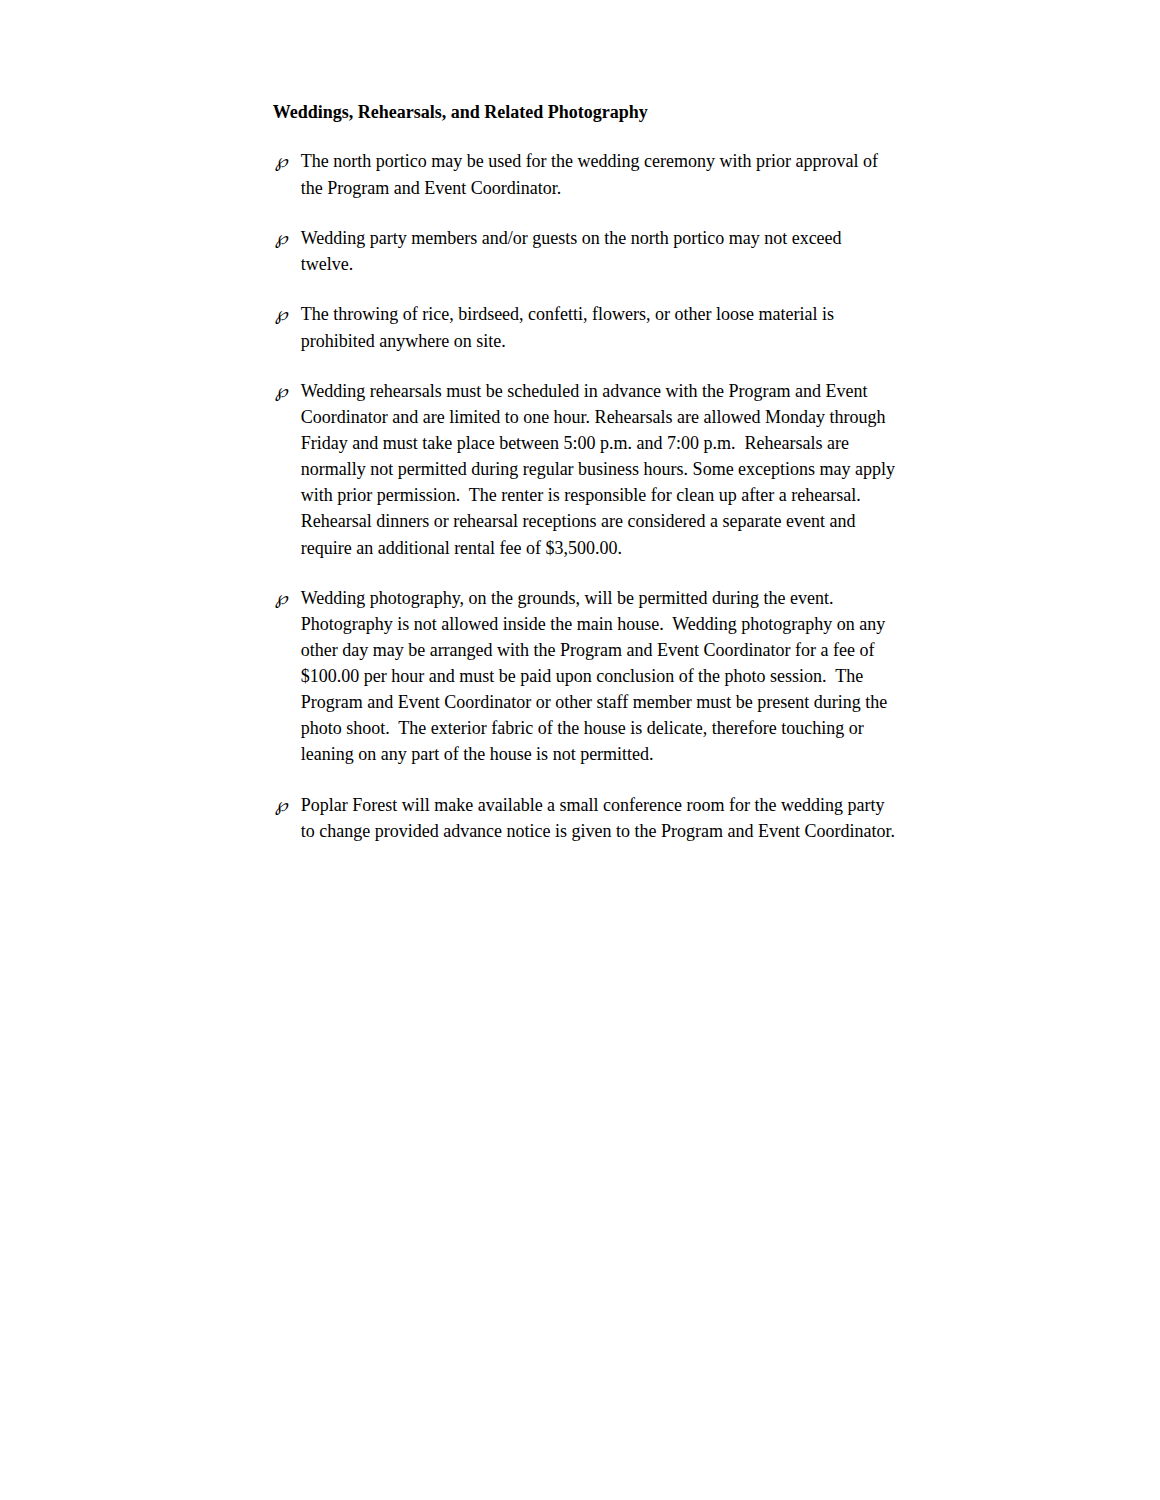Weddings, Rehearsals, and Related Photography
The north portico may be used for the wedding ceremony with prior approval of the Program and Event Coordinator.
Wedding party members and/or guests on the north portico may not exceed twelve.
The throwing of rice, birdseed, confetti, flowers, or other loose material is prohibited anywhere on site.
Wedding rehearsals must be scheduled in advance with the Program and Event Coordinator and are limited to one hour. Rehearsals are allowed Monday through Friday and must take place between 5:00 p.m. and 7:00 p.m. Rehearsals are normally not permitted during regular business hours. Some exceptions may apply with prior permission. The renter is responsible for clean up after a rehearsal. Rehearsal dinners or rehearsal receptions are considered a separate event and require an additional rental fee of $3,500.00.
Wedding photography, on the grounds, will be permitted during the event. Photography is not allowed inside the main house. Wedding photography on any other day may be arranged with the Program and Event Coordinator for a fee of $100.00 per hour and must be paid upon conclusion of the photo session. The Program and Event Coordinator or other staff member must be present during the photo shoot. The exterior fabric of the house is delicate, therefore touching or leaning on any part of the house is not permitted.
Poplar Forest will make available a small conference room for the wedding party to change provided advance notice is given to the Program and Event Coordinator.